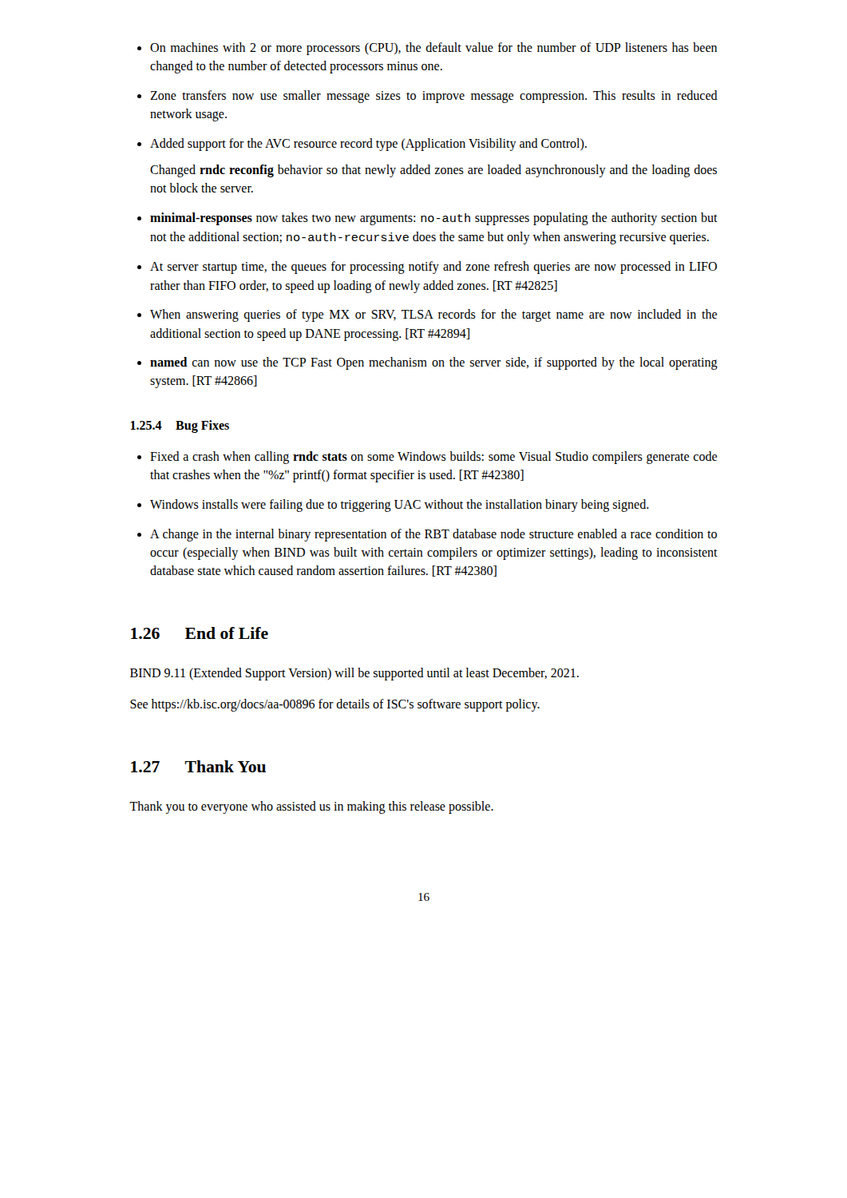On machines with 2 or more processors (CPU), the default value for the number of UDP listeners has been changed to the number of detected processors minus one.
Zone transfers now use smaller message sizes to improve message compression. This results in reduced network usage.
Added support for the AVC resource record type (Application Visibility and Control).
Changed rndc reconfig behavior so that newly added zones are loaded asynchronously and the loading does not block the server.
minimal-responses now takes two new arguments: no-auth suppresses populating the authority section but not the additional section; no-auth-recursive does the same but only when answering recursive queries.
At server startup time, the queues for processing notify and zone refresh queries are now processed in LIFO rather than FIFO order, to speed up loading of newly added zones. [RT #42825]
When answering queries of type MX or SRV, TLSA records for the target name are now included in the additional section to speed up DANE processing. [RT #42894]
named can now use the TCP Fast Open mechanism on the server side, if supported by the local operating system. [RT #42866]
1.25.4 Bug Fixes
Fixed a crash when calling rndc stats on some Windows builds: some Visual Studio compilers generate code that crashes when the "%z" printf() format specifier is used. [RT #42380]
Windows installs were failing due to triggering UAC without the installation binary being signed.
A change in the internal binary representation of the RBT database node structure enabled a race condition to occur (especially when BIND was built with certain compilers or optimizer settings), leading to inconsistent database state which caused random assertion failures. [RT #42380]
1.26 End of Life
BIND 9.11 (Extended Support Version) will be supported until at least December, 2021.
See https://kb.isc.org/docs/aa-00896 for details of ISC's software support policy.
1.27 Thank You
Thank you to everyone who assisted us in making this release possible.
16